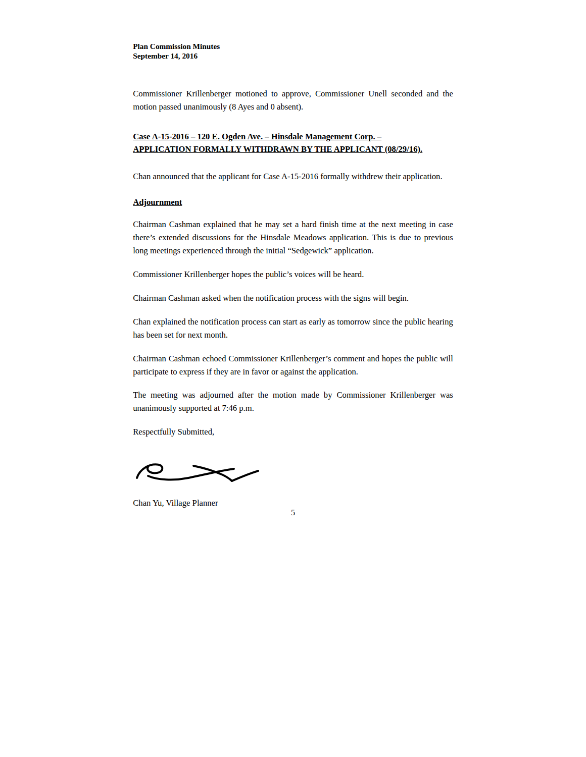Plan Commission Minutes
September 14, 2016
Commissioner Krillenberger motioned to approve, Commissioner Unell seconded and the motion passed unanimously (8 Ayes and 0 absent).
Case A-15-2016 – 120 E. Ogden Ave. – Hinsdale Management Corp. – APPLICATION FORMALLY WITHDRAWN BY THE APPLICANT (08/29/16).
Chan announced that the applicant for Case A-15-2016 formally withdrew their application.
Adjournment
Chairman Cashman explained that he may set a hard finish time at the next meeting in case there’s extended discussions for the Hinsdale Meadows application. This is due to previous long meetings experienced through the initial “Sedgewick” application.
Commissioner Krillenberger hopes the public’s voices will be heard.
Chairman Cashman asked when the notification process with the signs will begin.
Chan explained the notification process can start as early as tomorrow since the public hearing has been set for next month.
Chairman Cashman echoed Commissioner Krillenberger’s comment and hopes the public will participate to express if they are in favor or against the application.
The meeting was adjourned after the motion made by Commissioner Krillenberger was unanimously supported at 7:46 p.m.
Respectfully Submitted,
Chan Yu, Village Planner
5